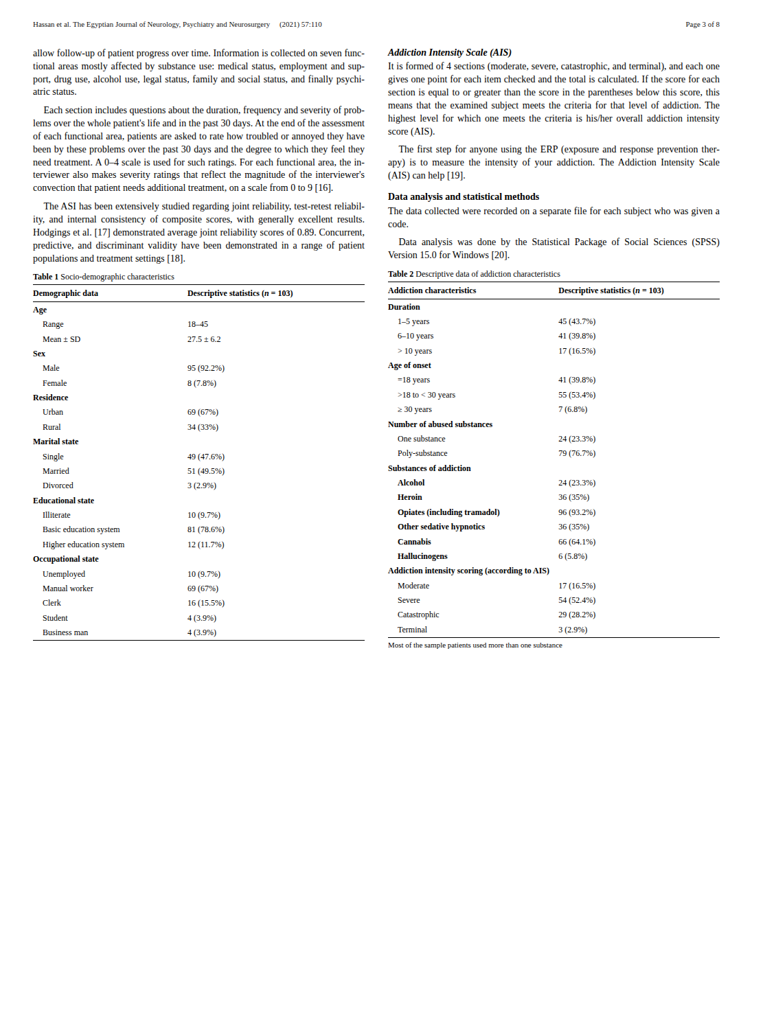Hassan et al. The Egyptian Journal of Neurology, Psychiatry and Neurosurgery (2021) 57:110
Page 3 of 8
allow follow-up of patient progress over time. Information is collected on seven functional areas mostly affected by substance use: medical status, employment and support, drug use, alcohol use, legal status, family and social status, and finally psychiatric status.
Each section includes questions about the duration, frequency and severity of problems over the whole patient's life and in the past 30 days. At the end of the assessment of each functional area, patients are asked to rate how troubled or annoyed they have been by these problems over the past 30 days and the degree to which they feel they need treatment. A 0–4 scale is used for such ratings. For each functional area, the interviewer also makes severity ratings that reflect the magnitude of the interviewer's convection that patient needs additional treatment, on a scale from 0 to 9 [16].
The ASI has been extensively studied regarding joint reliability, test-retest reliability, and internal consistency of composite scores, with generally excellent results. Hodgings et al. [17] demonstrated average joint reliability scores of 0.89. Concurrent, predictive, and discriminant validity have been demonstrated in a range of patient populations and treatment settings [18].
Table 1 Socio-demographic characteristics
| Demographic data | Descriptive statistics ( n = 103) |
| --- | --- |
| Age |
| Range | 18–45 |
| Mean ± SD | 27.5 ± 6.2 |
| Sex |
| Male | 95 (92.2%) |
| Female | 8 (7.8%) |
| Residence |
| Urban | 69 (67%) |
| Rural | 34 (33%) |
| Marital state |
| Single | 49 (47.6%) |
| Married | 51 (49.5%) |
| Divorced | 3 (2.9%) |
| Educational state |
| Illiterate | 10 (9.7%) |
| Basic education system | 81 (78.6%) |
| Higher education system | 12 (11.7%) |
| Occupational state |
| Unemployed | 10 (9.7%) |
| Manual worker | 69 (67%) |
| Clerk | 16 (15.5%) |
| Student | 4 (3.9%) |
| Business man | 4 (3.9%) |
Addiction Intensity Scale (AIS)
It is formed of 4 sections (moderate, severe, catastrophic, and terminal), and each one gives one point for each item checked and the total is calculated. If the score for each section is equal to or greater than the score in the parentheses below this score, this means that the examined subject meets the criteria for that level of addiction. The highest level for which one meets the criteria is his/her overall addiction intensity score (AIS).
The first step for anyone using the ERP (exposure and response prevention therapy) is to measure the intensity of your addiction. The Addiction Intensity Scale (AIS) can help [19].
Data analysis and statistical methods
The data collected were recorded on a separate file for each subject who was given a code.
Data analysis was done by the Statistical Package of Social Sciences (SPSS) Version 15.0 for Windows [20].
Table 2 Descriptive data of addiction characteristics
| Addiction characteristics | Descriptive statistics ( n = 103) |
| --- | --- |
| Duration |
| 1–5 years | 45 (43.7%) |
| 6–10 years | 41 (39.8%) |
| > 10 years | 17 (16.5%) |
| Age of onset |
| =18 years | 41 (39.8%) |
| >18 to < 30 years | 55 (53.4%) |
| ≥ 30 years | 7 (6.8%) |
| Number of abused substances |
| One substance | 24 (23.3%) |
| Poly-substance | 79 (76.7%) |
| Substances of addiction |
| Alcohol | 24 (23.3%) |
| Heroin | 36 (35%) |
| Opiates (including tramadol) | 96 (93.2%) |
| Other sedative hypnotics | 36 (35%) |
| Cannabis | 66 (64.1%) |
| Hallucinogens | 6 (5.8%) |
| Addiction intensity scoring (according to AIS) |
| Moderate | 17 (16.5%) |
| Severe | 54 (52.4%) |
| Catastrophic | 29 (28.2%) |
| Terminal | 3 (2.9%) |
Most of the sample patients used more than one substance